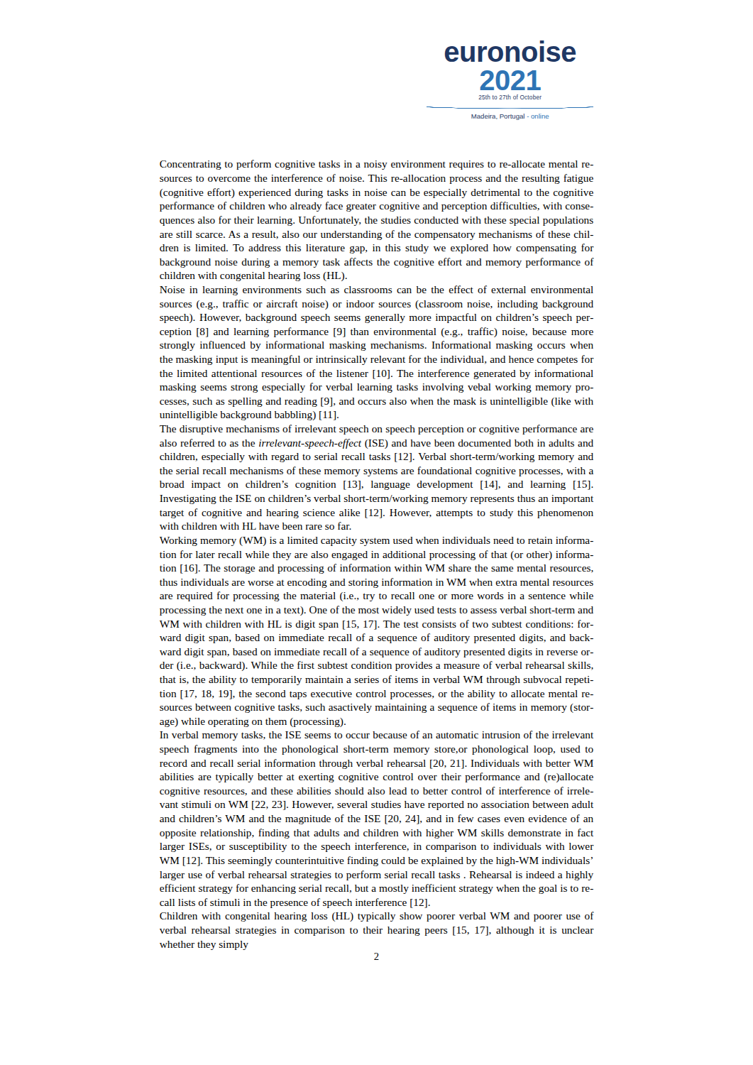euro noise 2021 25th to 27th of October Madeira, Portugal - online
Concentrating to perform cognitive tasks in a noisy environment requires to re-allocate mental resources to overcome the interference of noise. This re-allocation process and the resulting fatigue (cognitive effort) experienced during tasks in noise can be especially detrimental to the cognitive performance of children who already face greater cognitive and perception difficulties, with consequences also for their learning. Unfortunately, the studies conducted with these special populations are still scarce. As a result, also our understanding of the compensatory mechanisms of these children is limited. To address this literature gap, in this study we explored how compensating for background noise during a memory task affects the cognitive effort and memory performance of children with congenital hearing loss (HL).
Noise in learning environments such as classrooms can be the effect of external environmental sources (e.g., traffic or aircraft noise) or indoor sources (classroom noise, including background speech). However, background speech seems generally more impactful on children’s speech perception [8] and learning performance [9] than environmental (e.g., traffic) noise, because more strongly influenced by informational masking mechanisms. Informational masking occurs when the masking input is meaningful or intrinsically relevant for the individual, and hence competes for the limited attentional resources of the listener [10]. The interference generated by informational masking seems strong especially for verbal learning tasks involving vebal working memory processes, such as spelling and reading [9], and occurs also when the mask is unintelligible (like with unintelligible background babbling) [11].
The disruptive mechanisms of irrelevant speech on speech perception or cognitive performance are also referred to as the irrelevant-speech-effect (ISE) and have been documented both in adults and children, especially with regard to serial recall tasks [12]. Verbal short-term/working memory and the serial recall mechanisms of these memory systems are foundational cognitive processes, with a broad impact on children’s cognition [13], language development [14], and learning [15]. Investigating the ISE on children’s verbal short-term/working memory represents thus an important target of cognitive and hearing science alike [12]. However, attempts to study this phenomenon with children with HL have been rare so far.
Working memory (WM) is a limited capacity system used when individuals need to retain information for later recall while they are also engaged in additional processing of that (or other) information [16]. The storage and processing of information within WM share the same mental resources, thus individuals are worse at encoding and storing information in WM when extra mental resources are required for processing the material (i.e., try to recall one or more words in a sentence while processing the next one in a text). One of the most widely used tests to assess verbal short-term and WM with children with HL is digit span [15, 17]. The test consists of two subtest conditions: forward digit span, based on immediate recall of a sequence of auditory presented digits, and backward digit span, based on immediate recall of a sequence of auditory presented digits in reverse order (i.e., backward). While the first subtest condition provides a measure of verbal rehearsal skills, that is, the ability to temporarily maintain a series of items in verbal WM through subvocal repetition [17, 18, 19], the second taps executive control processes, or the ability to allocate mental resources between cognitive tasks, such asactively maintaining a sequence of items in memory (storage) while operating on them (processing).
In verbal memory tasks, the ISE seems to occur because of an automatic intrusion of the irrelevant speech fragments into the phonological short-term memory store,or phonological loop, used to record and recall serial information through verbal rehearsal [20, 21]. Individuals with better WM abilities are typically better at exerting cognitive control over their performance and (re)allocate cognitive resources, and these abilities should also lead to better control of interference of irrelevant stimuli on WM [22, 23]. However, several studies have reported no association between adult and children’s WM and the magnitude of the ISE [20, 24], and in few cases even evidence of an opposite relationship, finding that adults and children with higher WM skills demonstrate in fact larger ISEs, or susceptibility to the speech interference, in comparison to individuals with lower WM [12]. This seemingly counterintuitive finding could be explained by the high-WM individuals’ larger use of verbal rehearsal strategies to perform serial recall tasks . Rehearsal is indeed a highly efficient strategy for enhancing serial recall, but a mostly inefficient strategy when the goal is to recall lists of stimuli in the presence of speech interference [12].
Children with congenital hearing loss (HL) typically show poorer verbal WM and poorer use of verbal rehearsal strategies in comparison to their hearing peers [15, 17], although it is unclear whether they simply
2